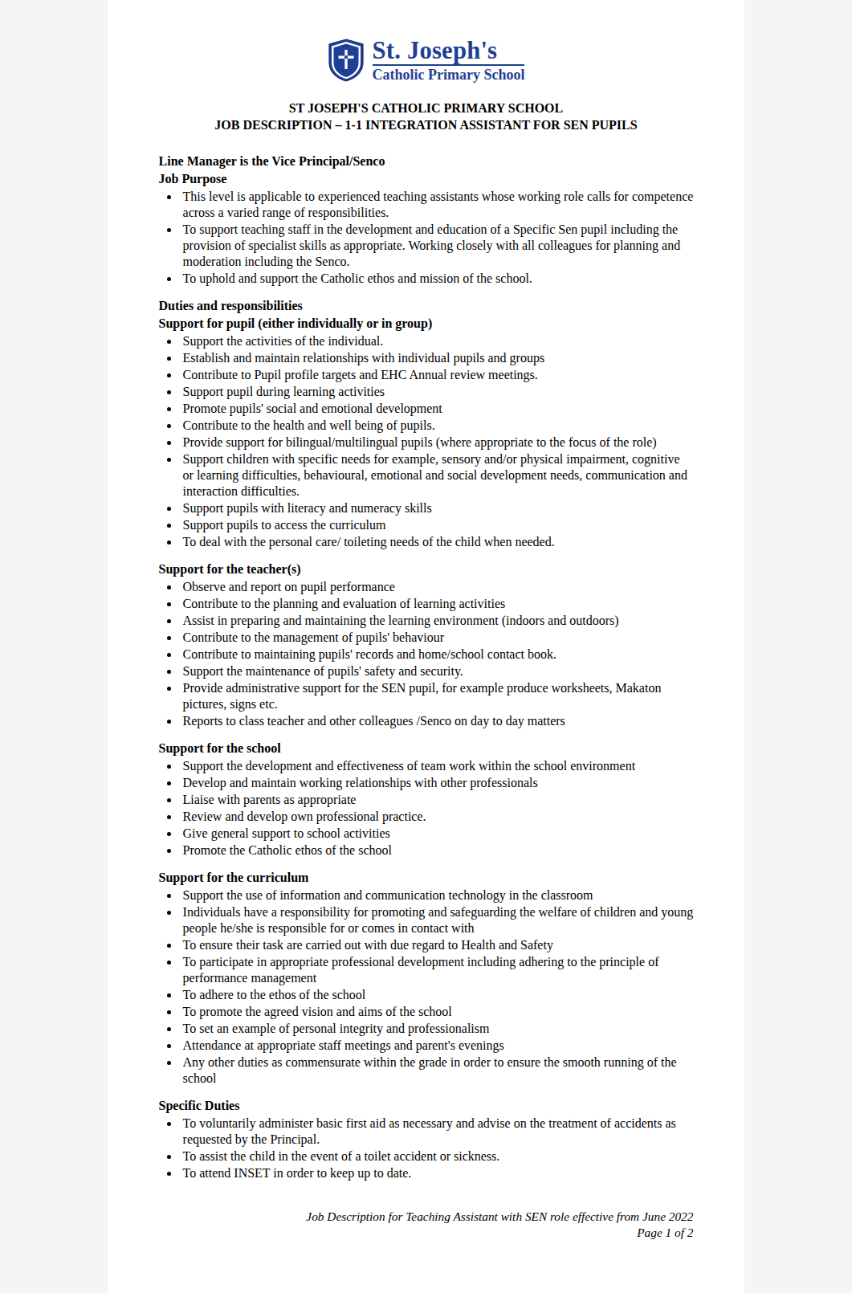St. Joseph's Catholic Primary School
ST JOSEPH'S CATHOLIC PRIMARY SCHOOL JOB DESCRIPTION – 1-1 INTEGRATION ASSISTANT FOR SEN PUPILS
Line Manager is the Vice Principal/Senco
Job Purpose
This level is applicable to experienced teaching assistants whose working role calls for competence across a varied range of responsibilities.
To support teaching staff in the development and education of a Specific Sen pupil including the provision of specialist skills as appropriate. Working closely with all colleagues for planning and moderation including the Senco.
To uphold and support the Catholic ethos and mission of the school.
Duties and responsibilities
Support for pupil (either individually or in group)
Support the activities of the individual.
Establish and maintain relationships with individual pupils and groups
Contribute to Pupil profile targets and EHC Annual review meetings.
Support pupil during learning activities
Promote pupils' social and emotional development
Contribute to the health and well being of pupils.
Provide support for bilingual/multilingual pupils (where appropriate to the focus of the role)
Support children with specific needs for example, sensory and/or physical impairment, cognitive or learning difficulties, behavioural, emotional and social development needs, communication and interaction difficulties.
Support pupils with literacy and numeracy skills
Support pupils to access the curriculum
To deal with the personal care/ toileting needs of the child when needed.
Support for the teacher(s)
Observe and report on pupil performance
Contribute to the planning and evaluation of learning activities
Assist in preparing and maintaining the learning environment (indoors and outdoors)
Contribute to the management of pupils' behaviour
Contribute to maintaining pupils' records and home/school contact book.
Support the maintenance of pupils' safety and security.
Provide administrative support for the SEN pupil, for example produce worksheets, Makaton pictures, signs etc.
Reports to class teacher and other colleagues /Senco on day to day matters
Support for the school
Support the development and effectiveness of team work within the school environment
Develop and maintain working relationships with other professionals
Liaise with parents as appropriate
Review and develop own professional practice.
Give general support to school activities
Promote the Catholic ethos of the school
Support for the curriculum
Support the use of information and communication technology in the classroom
Individuals have a responsibility for promoting and safeguarding the welfare of children and young people he/she is responsible for or comes in contact with
To ensure their task are carried out with due regard to Health and Safety
To participate in appropriate professional development including adhering to the principle of performance management
To adhere to the ethos of the school
To promote the agreed vision and aims of the school
To set an example of personal integrity and professionalism
Attendance at appropriate staff meetings and parent's evenings
Any other duties as commensurate within the grade in order to ensure the smooth running of the school
Specific Duties
To voluntarily administer basic first aid as necessary and advise on the treatment of accidents as requested by the Principal.
To assist the child in the event of a toilet accident or sickness.
To attend INSET in order to keep up to date.
Job Description for Teaching Assistant with SEN role effective from June 2022
Page 1 of 2